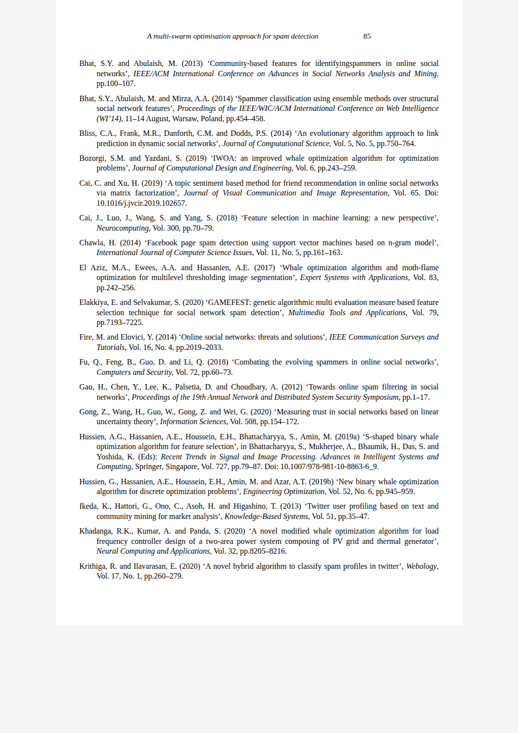A multi-swarm optimisation approach for spam detection 85
Bhat, S.Y. and Abulaish, M. (2013) ‘Community-based features for identifyingspammers in online social networks’, IEEE/ACM International Conference on Advances in Social Networks Analysis and Mining, pp.100–107.
Bhat, S.Y., Abulaish, M. and Mirza, A.A. (2014) ‘Spammer classification using ensemble methods over structural social network features’, Proceedings of the IEEE/WIC/ACM International Conference on Web Intelligence (WI’14), 11–14 August, Warsaw, Poland, pp.454–458.
Bliss, C.A., Frank, M.R., Danforth, C.M. and Dodds, P.S. (2014) ‘An evolutionary algorithm approach to link prediction in dynamic social networks’, Journal of Computational Science, Vol. 5, No. 5, pp.750–764.
Bozorgi, S.M. and Yazdani, S. (2019) ‘IWOA: an improved whale optimization algorithm for optimization problems’, Journal of Computational Design and Engineering, Vol. 6, pp.243–259.
Cai, C. and Xu, H. (2019) ‘A topic sentiment based method for friend recommendation in online social networks via matrix factorization’, Journal of Visual Communication and Image Representation, Vol. 65. Doi: 10.1016/j.jvcir.2019.102657.
Cai, J., Luo, J., Wang, S. and Yang, S. (2018) ‘Feature selection in machine learning: a new perspective’, Neurocomputing, Vol. 300, pp.70–79.
Chawla, H. (2014) ‘Facebook page spam detection using support vector machines based on n-gram model’, International Journal of Computer Science Issues, Vol. 11, No. 5, pp.161–163.
El Aziz, M.A., Ewees, A.A. and Hassanien, A.E. (2017) ‘Whale optimization algorithm and moth-flame optimization for multilevel thresholding image segmentation’, Expert Systems with Applications, Vol. 83, pp.242–256.
Elakkiya, E. and Selvakumar, S. (2020) ‘GAMEFEST: genetic algorithmic multi evaluation measure based feature selection technique for social network spam detection’, Multimedia Tools and Applications, Vol. 79, pp.7193–7225.
Fire, M. and Elovici, Y. (2014) ‘Online social networks: threats and solutions’, IEEE Communication Surveys and Tutorials, Vol. 16, No. 4, pp.2019–2033.
Fu, Q., Feng, B., Guo, D. and Li, Q. (2018) ‘Combating the evolving spammers in online social networks’, Computers and Security, Vol. 72, pp.60–73.
Gao, H., Chen, Y., Lee, K., Palsetia, D. and Choudhary, A. (2012) ‘Towards online spam filtering in social networks’, Proceedings of the 19th Annual Network and Distributed System Security Symposium, pp.1–17.
Gong, Z., Wang, H., Guo, W., Gong, Z. and Wei, G. (2020) ‘Measuring trust in social networks based on linear uncertainty theory’, Information Sciences, Vol. 508, pp.154–172.
Hussien, A.G., Hassanien, A.E., Houssein, E.H., Bhattacharyya, S., Amin, M. (2019a) ‘S-shaped binary whale optimization algorithm for feature selection’, in Bhattacharyya, S., Mukherjee, A., Bhaumik, H., Das, S. and Yoshida, K. (Eds): Recent Trends in Signal and Image Processing. Advances in Intelligent Systems and Computing, Springer, Singapore, Vol. 727, pp.79–87. Doi: 10.1007/978-981-10-8863-6_9.
Hussien, G., Hassanien, A.E., Houssein, E.H., Amin, M. and Azar, A.T. (2019b) ‘New binary whale optimization algorithm for discrete optimization problems’, Engineering Optimization, Vol. 52, No. 6, pp.945–959.
Ikeda, K., Hattori, G., Ono, C., Asoh, H. and Higashino, T. (2013) ‘Twitter user profiling based on text and community mining for market analysis’, Knowledge-Based Systems, Vol. 51, pp.35–47.
Khadanga, R.K., Kumar, A. and Panda, S. (2020) ‘A novel modified whale optimization algorithm for load frequency controller design of a two-area power system composing of PV grid and thermal generator’, Neural Computing and Applications, Vol. 32, pp.8205–8216.
Krithiga, R. and Ilavarasan, E. (2020) ‘A novel hybrid algorithm to classify spam profiles in twitter’, Webology, Vol. 17, No. 1, pp.260–279.